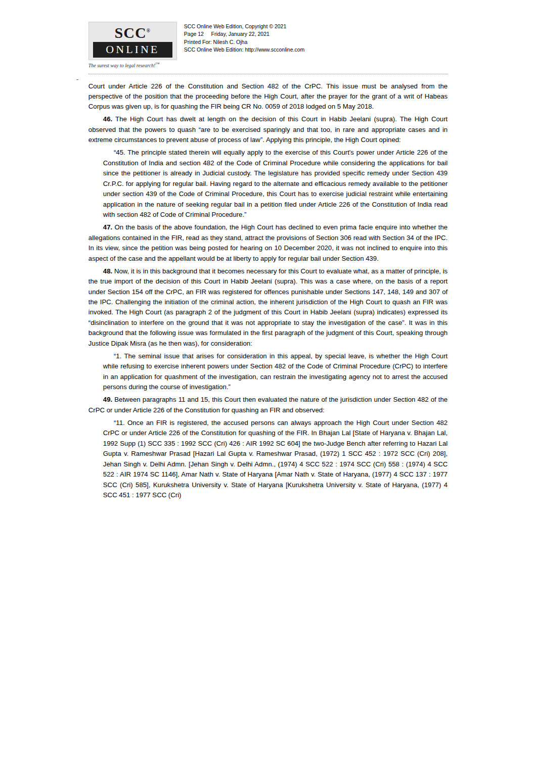-
SCC®
ONLINE
The surest way to legal research!™
SCC Online Web Edition, Copyright © 2021
Page 12 Friday, January 22, 2021
Printed For: Nilesh C. Ojha
SCC Online Web Edition: http://www.scconline.com
Court under Article 226 of the Constitution and Section 482 of the CrPC. This issue must be analysed from the perspective of the position that the proceeding before the High Court, after the prayer for the grant of a writ of Habeas Corpus was given up, is for quashing the FIR being CR No. 0059 of 2018 lodged on 5 May 2018.
46. The High Court has dwelt at length on the decision of this Court in Habib Jeelani (supra). The High Court observed that the powers to quash “are to be exercised sparingly and that too, in rare and appropriate cases and in extreme circumstances to prevent abuse of process of law”. Applying this principle, the High Court opined:
“45. The principle stated therein will equally apply to the exercise of this Court's power under Article 226 of the Constitution of India and section 482 of the Code of Criminal Procedure while considering the applications for bail since the petitioner is already in Judicial custody. The legislature has provided specific remedy under Section 439 Cr.P.C. for applying for regular bail. Having regard to the alternate and efficacious remedy available to the petitioner under section 439 of the Code of Criminal Procedure, this Court has to exercise judicial restraint while entertaining application in the nature of seeking regular bail in a petition filed under Article 226 of the Constitution of India read with section 482 of Code of Criminal Procedure.”
47. On the basis of the above foundation, the High Court has declined to even prima facie enquire into whether the allegations contained in the FIR, read as they stand, attract the provisions of Section 306 read with Section 34 of the IPC. In its view, since the petition was being posted for hearing on 10 December 2020, it was not inclined to enquire into this aspect of the case and the appellant would be at liberty to apply for regular bail under Section 439.
48. Now, it is in this background that it becomes necessary for this Court to evaluate what, as a matter of principle, is the true import of the decision of this Court in Habib Jeelani (supra). This was a case where, on the basis of a report under Section 154 off the CrPC, an FIR was registered for offences punishable under Sections 147, 148, 149 and 307 of the IPC. Challenging the initiation of the criminal action, the inherent jurisdiction of the High Court to quash an FIR was invoked. The High Court (as paragraph 2 of the judgment of this Court in Habib Jeelani (supra) indicates) expressed its “disinclination to interfere on the ground that it was not appropriate to stay the investigation of the case”. It was in this background that the following issue was formulated in the first paragraph of the judgment of this Court, speaking through Justice Dipak Misra (as he then was), for consideration:
“1. The seminal issue that arises for consideration in this appeal, by special leave, is whether the High Court while refusing to exercise inherent powers under Section 482 of the Code of Criminal Procedure (CrPC) to interfere in an application for quashment of the investigation, can restrain the investigating agency not to arrest the accused persons during the course of investigation.”
49. Between paragraphs 11 and 15, this Court then evaluated the nature of the jurisdiction under Section 482 of the CrPC or under Article 226 of the Constitution for quashing an FIR and observed:
“11. Once an FIR is registered, the accused persons can always approach the High Court under Section 482 CrPC or under Article 226 of the Constitution for quashing of the FIR. In Bhajan Lal [State of Haryana v. Bhajan Lal, 1992 Supp (1) SCC 335 : 1992 SCC (Cri) 426 : AIR 1992 SC 604] the two-Judge Bench after referring to Hazari Lal Gupta v. Rameshwar Prasad [Hazari Lal Gupta v. Rameshwar Prasad, (1972) 1 SCC 452 : 1972 SCC (Cri) 208], Jehan Singh v. Delhi Admn. [Jehan Singh v. Delhi Admn., (1974) 4 SCC 522 : 1974 SCC (Cri) 558 : (1974) 4 SCC 522 : AIR 1974 SC 1146], Amar Nath v. State of Haryana [Amar Nath v. State of Haryana, (1977) 4 SCC 137 : 1977 SCC (Cri) 585], Kurukshetra University v. State of Haryana [Kurukshetra University v. State of Haryana, (1977) 4 SCC 451 : 1977 SCC (Cri)